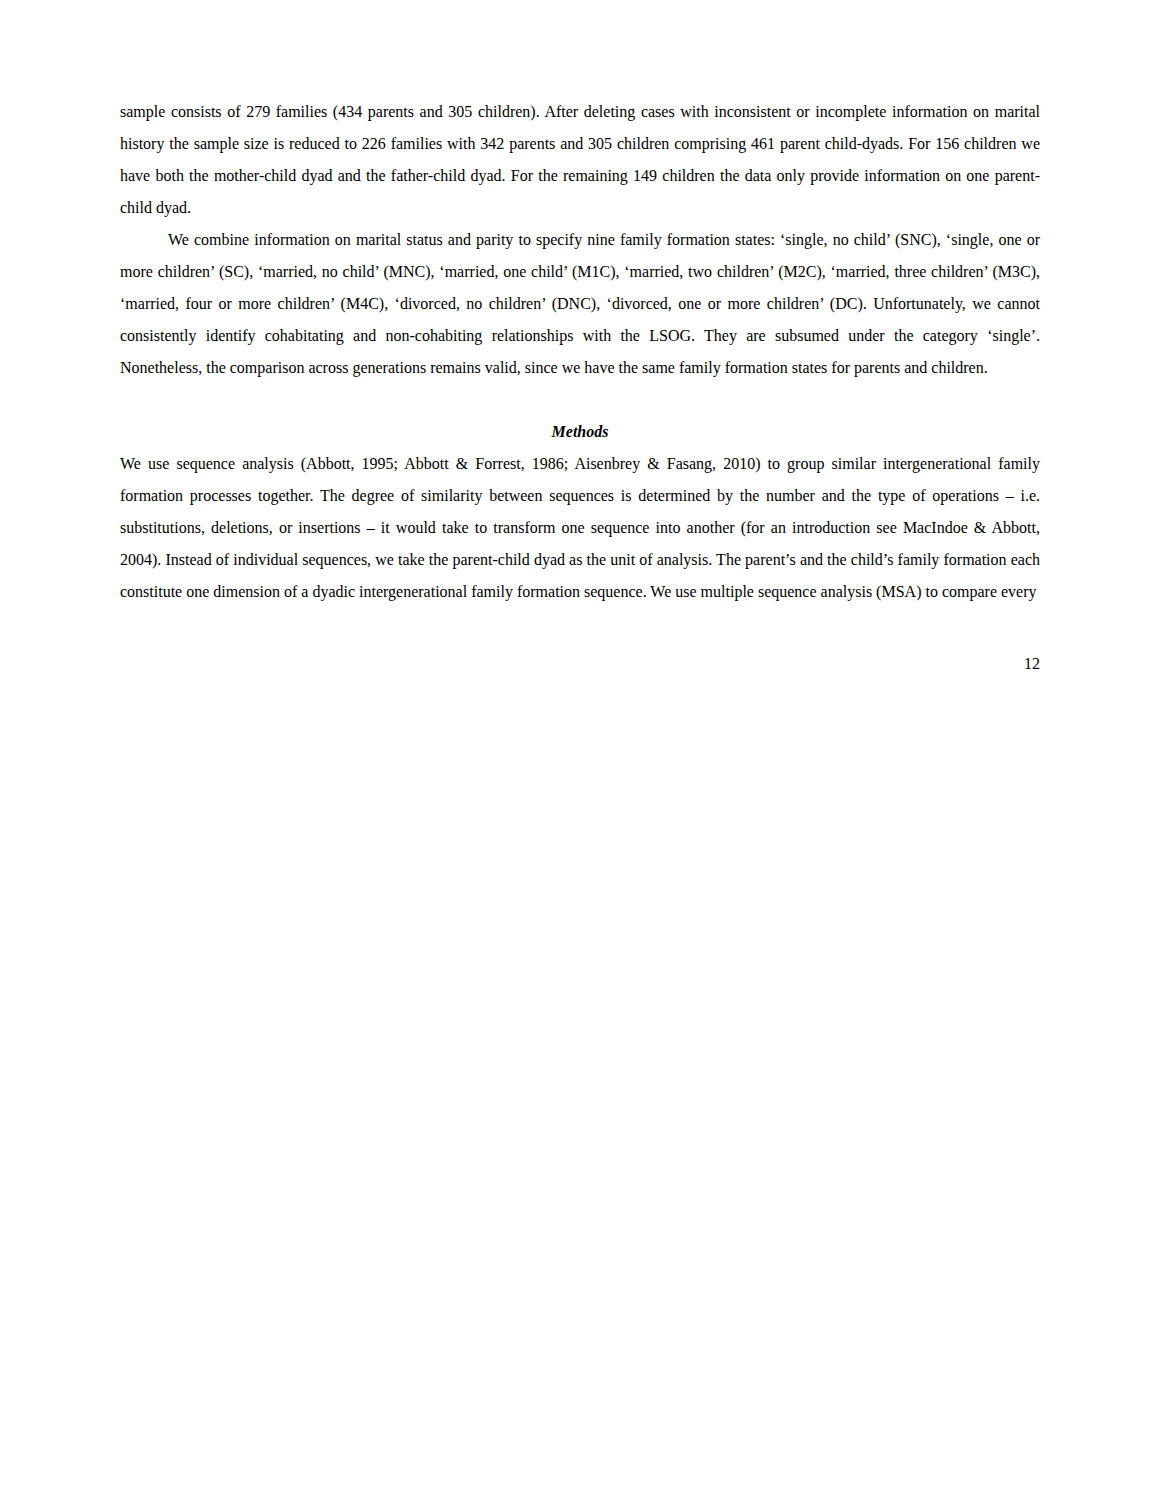sample consists of 279 families (434 parents and 305 children). After deleting cases with inconsistent or incomplete information on marital history the sample size is reduced to 226 families with 342 parents and 305 children comprising 461 parent child-dyads. For 156 children we have both the mother-child dyad and the father-child dyad. For the remaining 149 children the data only provide information on one parent-child dyad.
We combine information on marital status and parity to specify nine family formation states: ‘single, no child’ (SNC), ‘single, one or more children’ (SC), ‘married, no child’ (MNC), ‘married, one child’ (M1C), ‘married, two children’ (M2C), ‘married, three children’ (M3C), ‘married, four or more children’ (M4C), ‘divorced, no children’ (DNC), ‘divorced, one or more children’ (DC). Unfortunately, we cannot consistently identify cohabitating and non-cohabiting relationships with the LSOG. They are subsumed under the category ‘single’. Nonetheless, the comparison across generations remains valid, since we have the same family formation states for parents and children.
Methods
We use sequence analysis (Abbott, 1995; Abbott & Forrest, 1986; Aisenbrey & Fasang, 2010) to group similar intergenerational family formation processes together. The degree of similarity between sequences is determined by the number and the type of operations – i.e. substitutions, deletions, or insertions – it would take to transform one sequence into another (for an introduction see MacIndoe & Abbott, 2004). Instead of individual sequences, we take the parent-child dyad as the unit of analysis. The parent’s and the child’s family formation each constitute one dimension of a dyadic intergenerational family formation sequence. We use multiple sequence analysis (MSA) to compare every
12